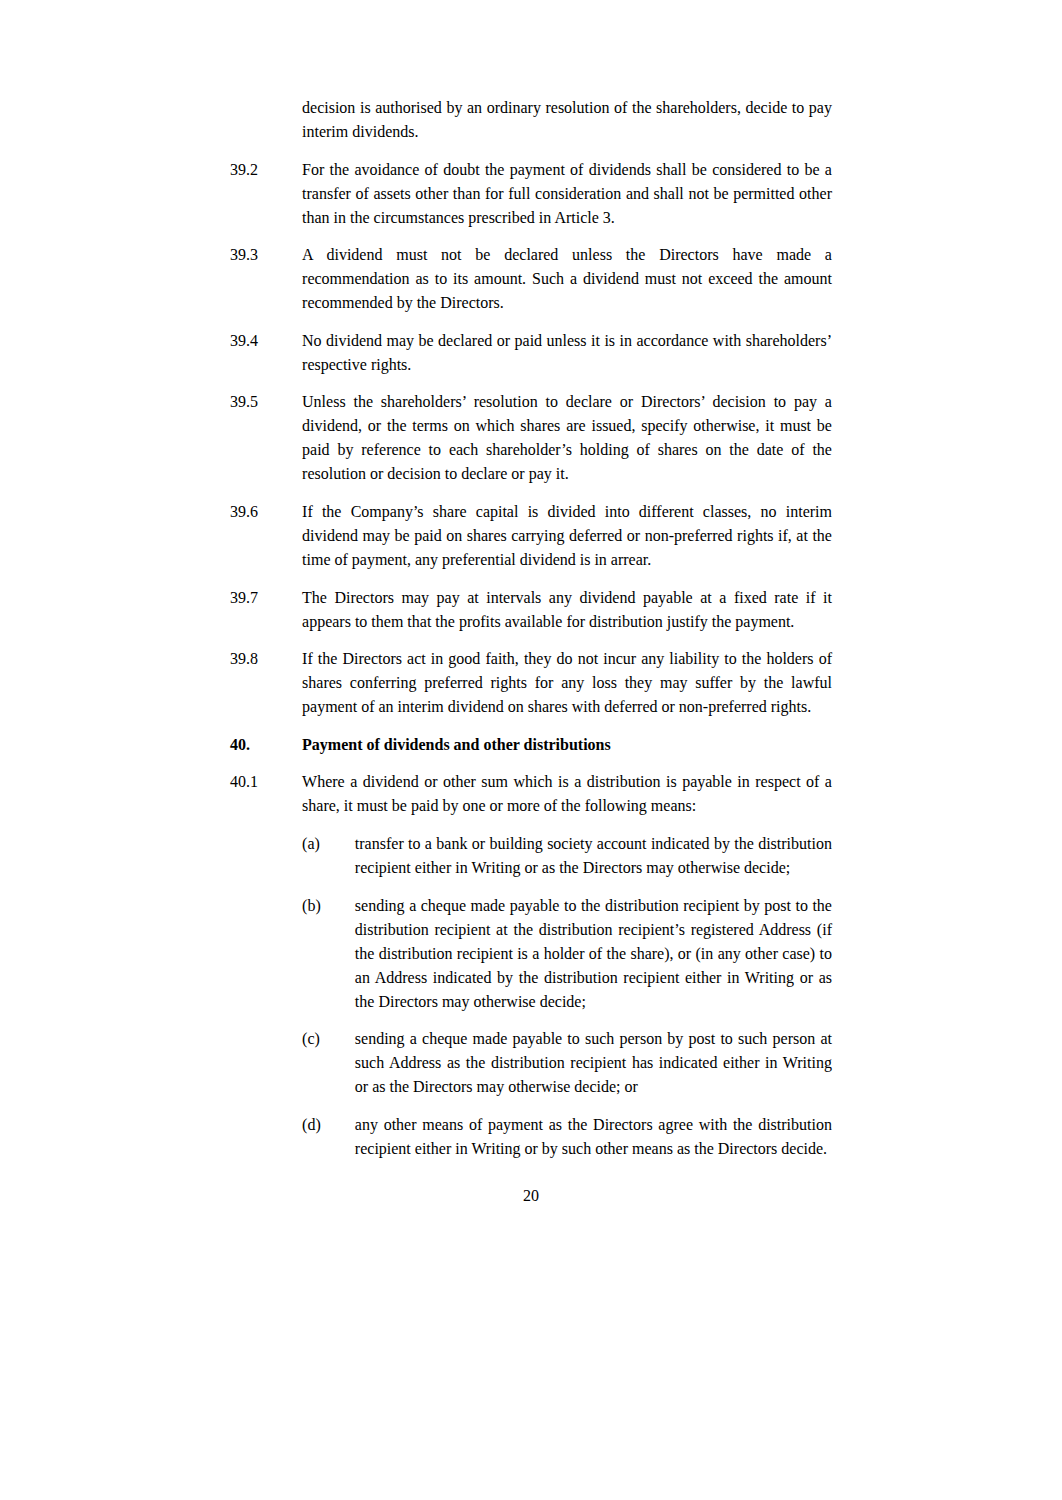decision is authorised by an ordinary resolution of the shareholders, decide to pay interim dividends.
39.2
For the avoidance of doubt the payment of dividends shall be considered to be a transfer of assets other than for full consideration and shall not be permitted other than in the circumstances prescribed in Article 3.
39.3
A dividend must not be declared unless the Directors have made a recommendation as to its amount. Such a dividend must not exceed the amount recommended by the Directors.
39.4
No dividend may be declared or paid unless it is in accordance with shareholders’ respective rights.
39.5
Unless the shareholders’ resolution to declare or Directors’ decision to pay a dividend, or the terms on which shares are issued, specify otherwise, it must be paid by reference to each shareholder’s holding of shares on the date of the resolution or decision to declare or pay it.
39.6
If the Company’s share capital is divided into different classes, no interim dividend may be paid on shares carrying deferred or non-preferred rights if, at the time of payment, any preferential dividend is in arrear.
39.7
The Directors may pay at intervals any dividend payable at a fixed rate if it appears to them that the profits available for distribution justify the payment.
39.8
If the Directors act in good faith, they do not incur any liability to the holders of shares conferring preferred rights for any loss they may suffer by the lawful payment of an interim dividend on shares with deferred or non-preferred rights.
40.
Payment of dividends and other distributions
40.1
Where a dividend or other sum which is a distribution is payable in respect of a share, it must be paid by one or more of the following means:
(a)
transfer to a bank or building society account indicated by the distribution recipient either in Writing or as the Directors may otherwise decide;
(b)
sending a cheque made payable to the distribution recipient by post to the distribution recipient at the distribution recipient’s registered Address (if the distribution recipient is a holder of the share), or (in any other case) to an Address indicated by the distribution recipient either in Writing or as the Directors may otherwise decide;
(c)
sending a cheque made payable to such person by post to such person at such Address as the distribution recipient has indicated either in Writing or as the Directors may otherwise decide; or
(d)
any other means of payment as the Directors agree with the distribution recipient either in Writing or by such other means as the Directors decide.
20